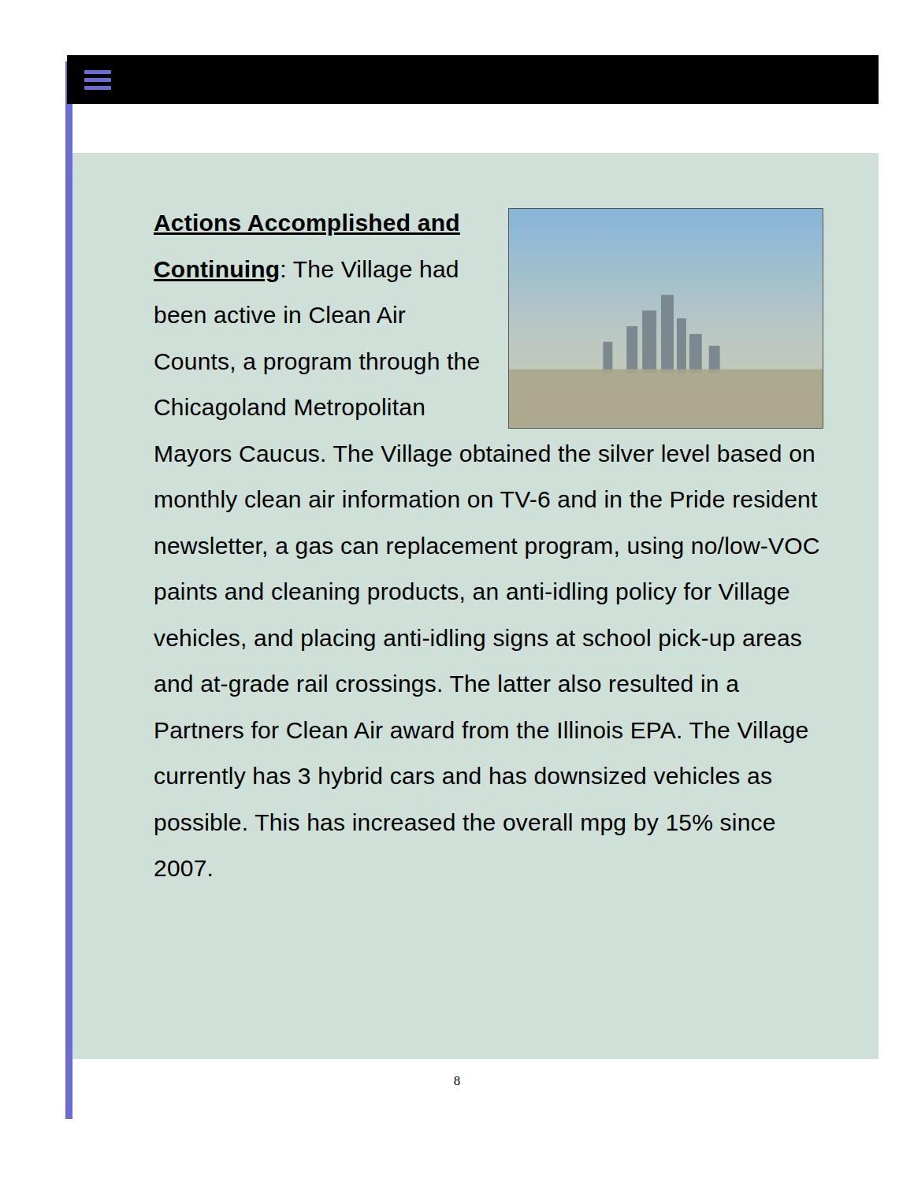Actions Accomplished and Continuing: The Village had been active in Clean Air Counts, a program through the Chicagoland Metropolitan Mayors Caucus. The Village obtained the silver level based on monthly clean air information on TV-6 and in the Pride resident newsletter, a gas can replacement program, using no/low-VOC paints and cleaning products, an anti-idling policy for Village vehicles, and placing anti-idling signs at school pick-up areas and at-grade rail crossings. The latter also resulted in a Partners for Clean Air award from the Illinois EPA. The Village currently has 3 hybrid cars and has downsized vehicles as possible. This has increased the overall mpg by 15% since 2007.
8